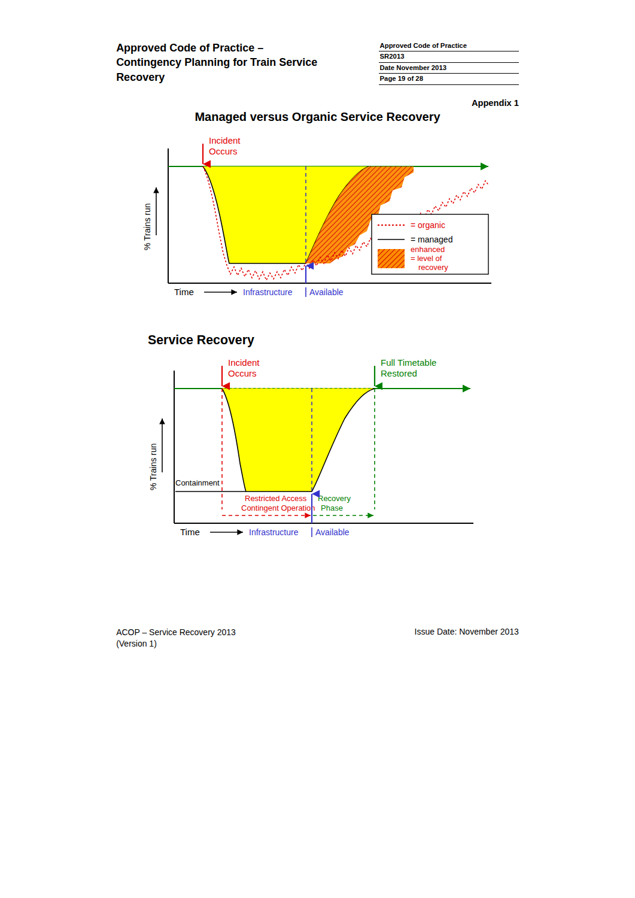Approved Code of Practice –
Contingency Planning for Train Service Recovery
Approved Code of Practice
SR2013
Date November 2013
Page 19 of 28
Appendix 1
Managed versus Organic Service Recovery
% Trains run Time Incident Occurs Infrastructure Available = organic = managed enhanced = level of recovery
Service Recovery
% Trains run Time Incident Occurs Full Timetable Restored Containment Restricted Access Contingent Operation Recovery Phase Infrastructure Available
ACOP – Service Recovery 2013
(Version 1)
Issue Date: November 2013